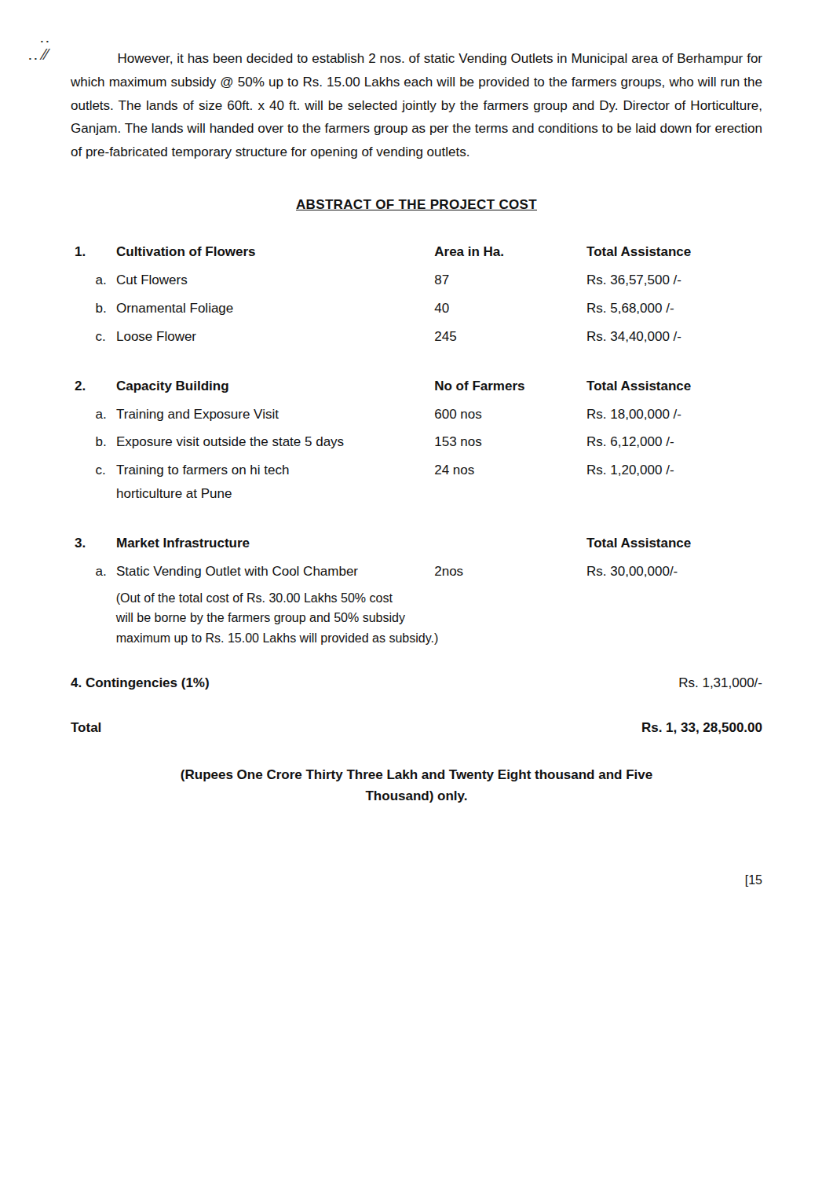․․ ․․ ⁄⁄
However, it has been decided to establish 2 nos. of static Vending Outlets in Municipal area of Berhampur for which maximum subsidy @ 50% up to Rs. 15.00 Lakhs each will be provided to the farmers groups, who will run the outlets. The lands of size 60ft. x 40 ft. will be selected jointly by the farmers group and Dy. Director of Horticulture, Ganjam. The lands will handed over to the farmers group as per the terms and conditions to be laid down for erection of pre-fabricated temporary structure for opening of vending outlets.
ABSTRACT OF THE PROJECT COST
| 1. | | Cultivation of Flowers | Area in Ha. | Total Assistance |
| | a. | Cut Flowers | 87 | Rs. 36,57,500 /- |
| | b. | Ornamental Foliage | 40 | Rs. 5,68,000 /- |
| | c. | Loose Flower | 245 | Rs. 34,40,000 /- |
| 2. | | Capacity Building | No of Farmers | Total Assistance |
| | a. | Training and Exposure Visit | 600 nos | Rs. 18,00,000 /- |
| | b. | Exposure visit outside the state 5 days | 153 nos | Rs. 6,12,000 /- |
| | c. | Training to farmers on hi tech horticulture at Pune | 24 nos | Rs. 1,20,000 /- |
| 3. | | Market Infrastructure | | Total Assistance |
| | a. | Static Vending Outlet with Cool Chamber | 2nos | Rs. 30,00,000/- |
| | | (Out of the total cost of Rs. 30.00 Lakhs 50% cost will be borne by the farmers group and 50% subsidy maximum up to Rs. 15.00 Lakhs will provided as subsidy.) |
4. Contingencies (1%) Rs. 1,31,000/-
Total Rs. 1, 33, 28,500.00
(Rupees One Crore Thirty Three Lakh and Twenty Eight thousand and Five
Thousand) only.
[15